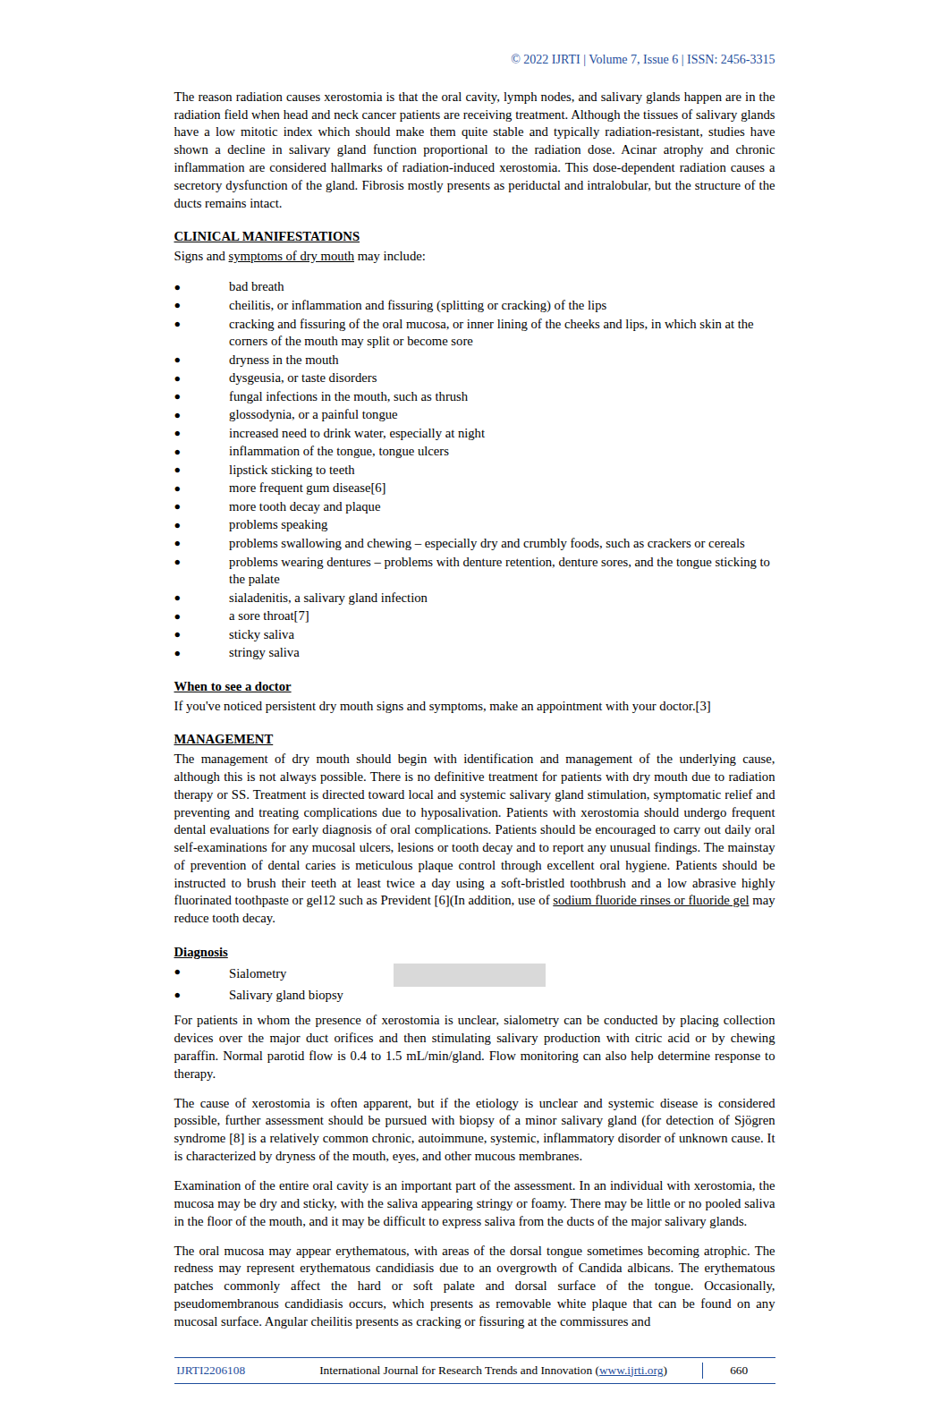© 2022 IJRTI | Volume 7, Issue 6 | ISSN: 2456-3315
The reason radiation causes xerostomia is that the oral cavity, lymph nodes, and salivary glands happen are in the radiation field when head and neck cancer patients are receiving treatment. Although the tissues of salivary glands have a low mitotic index which should make them quite stable and typically radiation-resistant, studies have shown a decline in salivary gland function proportional to the radiation dose. Acinar atrophy and chronic inflammation are considered hallmarks of radiation-induced xerostomia. This dose-dependent radiation causes a secretory dysfunction of the gland. Fibrosis mostly presents as periductal and intralobular, but the structure of the ducts remains intact.
CLINICAL MANIFESTATIONS
Signs and symptoms of dry mouth may include:
bad breath
cheilitis, or inflammation and fissuring (splitting or cracking) of the lips
cracking and fissuring of the oral mucosa, or inner lining of the cheeks and lips, in which skin at the corners of the mouth may split or become sore
dryness in the mouth
dysgeusia, or taste disorders
fungal infections in the mouth, such as thrush
glossodynia, or a painful tongue
increased need to drink water, especially at night
inflammation of the tongue, tongue ulcers
lipstick sticking to teeth
more frequent gum disease[6]
more tooth decay and plaque
problems speaking
problems swallowing and chewing – especially dry and crumbly foods, such as crackers or cereals
problems wearing dentures – problems with denture retention, denture sores, and the tongue sticking to the palate
sialadenitis, a salivary gland infection
a sore throat[7]
sticky saliva
stringy saliva
When to see a doctor
If you've noticed persistent dry mouth signs and symptoms, make an appointment with your doctor.[3]
MANAGEMENT
The management of dry mouth should begin with identification and management of the underlying cause, although this is not always possible. There is no definitive treatment for patients with dry mouth due to radiation therapy or SS. Treatment is directed toward local and systemic salivary gland stimulation, symptomatic relief and preventing and treating complications due to hyposalivation. Patients with xerostomia should undergo frequent dental evaluations for early diagnosis of oral complications. Patients should be encouraged to carry out daily oral self-examinations for any mucosal ulcers, lesions or tooth decay and to report any unusual findings. The mainstay of prevention of dental caries is meticulous plaque control through excellent oral hygiene. Patients should be instructed to brush their teeth at least twice a day using a soft-bristled toothbrush and a low abrasive highly fluorinated toothpaste or gel12 such as Prevident [6](In addition, use of sodium fluoride rinses or fluoride gel may reduce tooth decay.
Diagnosis
Sialometry
Salivary gland biopsy
For patients in whom the presence of xerostomia is unclear, sialometry can be conducted by placing collection devices over the major duct orifices and then stimulating salivary production with citric acid or by chewing paraffin. Normal parotid flow is 0.4 to 1.5 mL/min/gland. Flow monitoring can also help determine response to therapy.
The cause of xerostomia is often apparent, but if the etiology is unclear and systemic disease is considered possible, further assessment should be pursued with biopsy of a minor salivary gland (for detection of Sjögren syndrome [8] is a relatively common chronic, autoimmune, systemic, inflammatory disorder of unknown cause. It is characterized by dryness of the mouth, eyes, and other mucous membranes.
Examination of the entire oral cavity is an important part of the assessment. In an individual with xerostomia, the mucosa may be dry and sticky, with the saliva appearing stringy or foamy. There may be little or no pooled saliva in the floor of the mouth, and it may be difficult to express saliva from the ducts of the major salivary glands.
The oral mucosa may appear erythematous, with areas of the dorsal tongue sometimes becoming atrophic. The redness may represent erythematous candidiasis due to an overgrowth of Candida albicans. The erythematous patches commonly affect the hard or soft palate and dorsal surface of the tongue. Occasionally, pseudomembranous candidiasis occurs, which presents as removable white plaque that can be found on any mucosal surface. Angular cheilitis presents as cracking or fissuring at the commissures and
IJRTI2206108
International Journal for Research Trends and Innovation (www.ijrti.org)
660